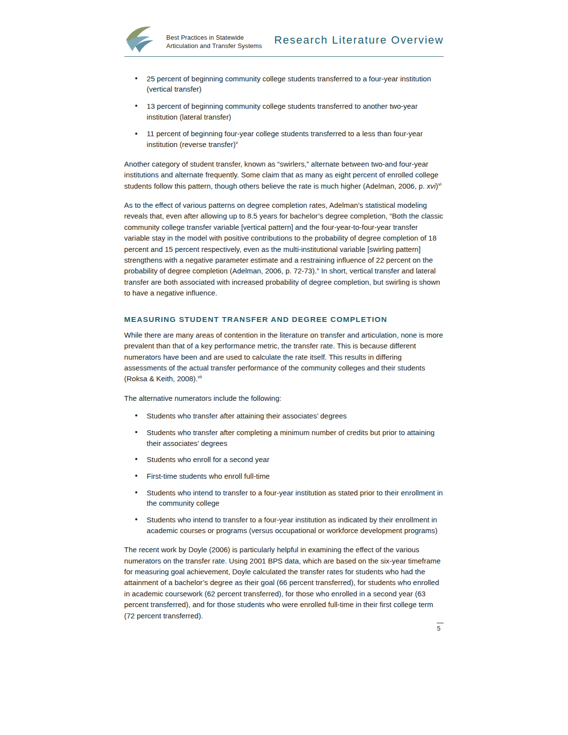Best Practices in Statewide
Articulation and Transfer Systems
Research Literature Overview
25 percent of beginning community college students transferred to a four-year institution (vertical transfer)
13 percent of beginning community college students transferred to another two-year institution (lateral transfer)
11 percent of beginning four-year college students transferred to a less than four-year institution (reverse transfer)v
Another category of student transfer, known as “swirlers,” alternate between two-and four-year institutions and alternate frequently. Some claim that as many as eight percent of enrolled college students follow this pattern, though others believe the rate is much higher (Adelman, 2006, p. xvi)vi
As to the effect of various patterns on degree completion rates, Adelman’s statistical modeling reveals that, even after allowing up to 8.5 years for bachelor’s degree completion, “Both the classic community college transfer variable [vertical pattern] and the four-year-to-four-year transfer variable stay in the model with positive contributions to the probability of degree completion of 18 percent and 15 percent respectively, even as the multi-institutional variable [swirling pattern] strengthens with a negative parameter estimate and a restraining influence of 22 percent on the probability of degree completion (Adelman, 2006, p. 72-73).” In short, vertical transfer and lateral transfer are both associated with increased probability of degree completion, but swirling is shown to have a negative influence.
Measuring Student Transfer and Degree Completion
While there are many areas of contention in the literature on transfer and articulation, none is more prevalent than that of a key performance metric, the transfer rate. This is because different numerators have been and are used to calculate the rate itself. This results in differing assessments of the actual transfer performance of the community colleges and their students (Roksa & Keith, 2008).vii
The alternative numerators include the following:
Students who transfer after attaining their associates’ degrees
Students who transfer after completing a minimum number of credits but prior to attaining their associates’ degrees
Students who enroll for a second year
First-time students who enroll full-time
Students who intend to transfer to a four-year institution as stated prior to their enrollment in the community college
Students who intend to transfer to a four-year institution as indicated by their enrollment in academic courses or programs (versus occupational or workforce development programs)
The recent work by Doyle (2006) is particularly helpful in examining the effect of the various numerators on the transfer rate. Using 2001 BPS data, which are based on the six-year timeframe for measuring goal achievement, Doyle calculated the transfer rates for students who had the attainment of a bachelor’s degree as their goal (66 percent transferred), for students who enrolled in academic coursework (62 percent transferred), for those who enrolled in a second year (63 percent transferred), and for those students who were enrolled full-time in their first college term (72 percent transferred).
5